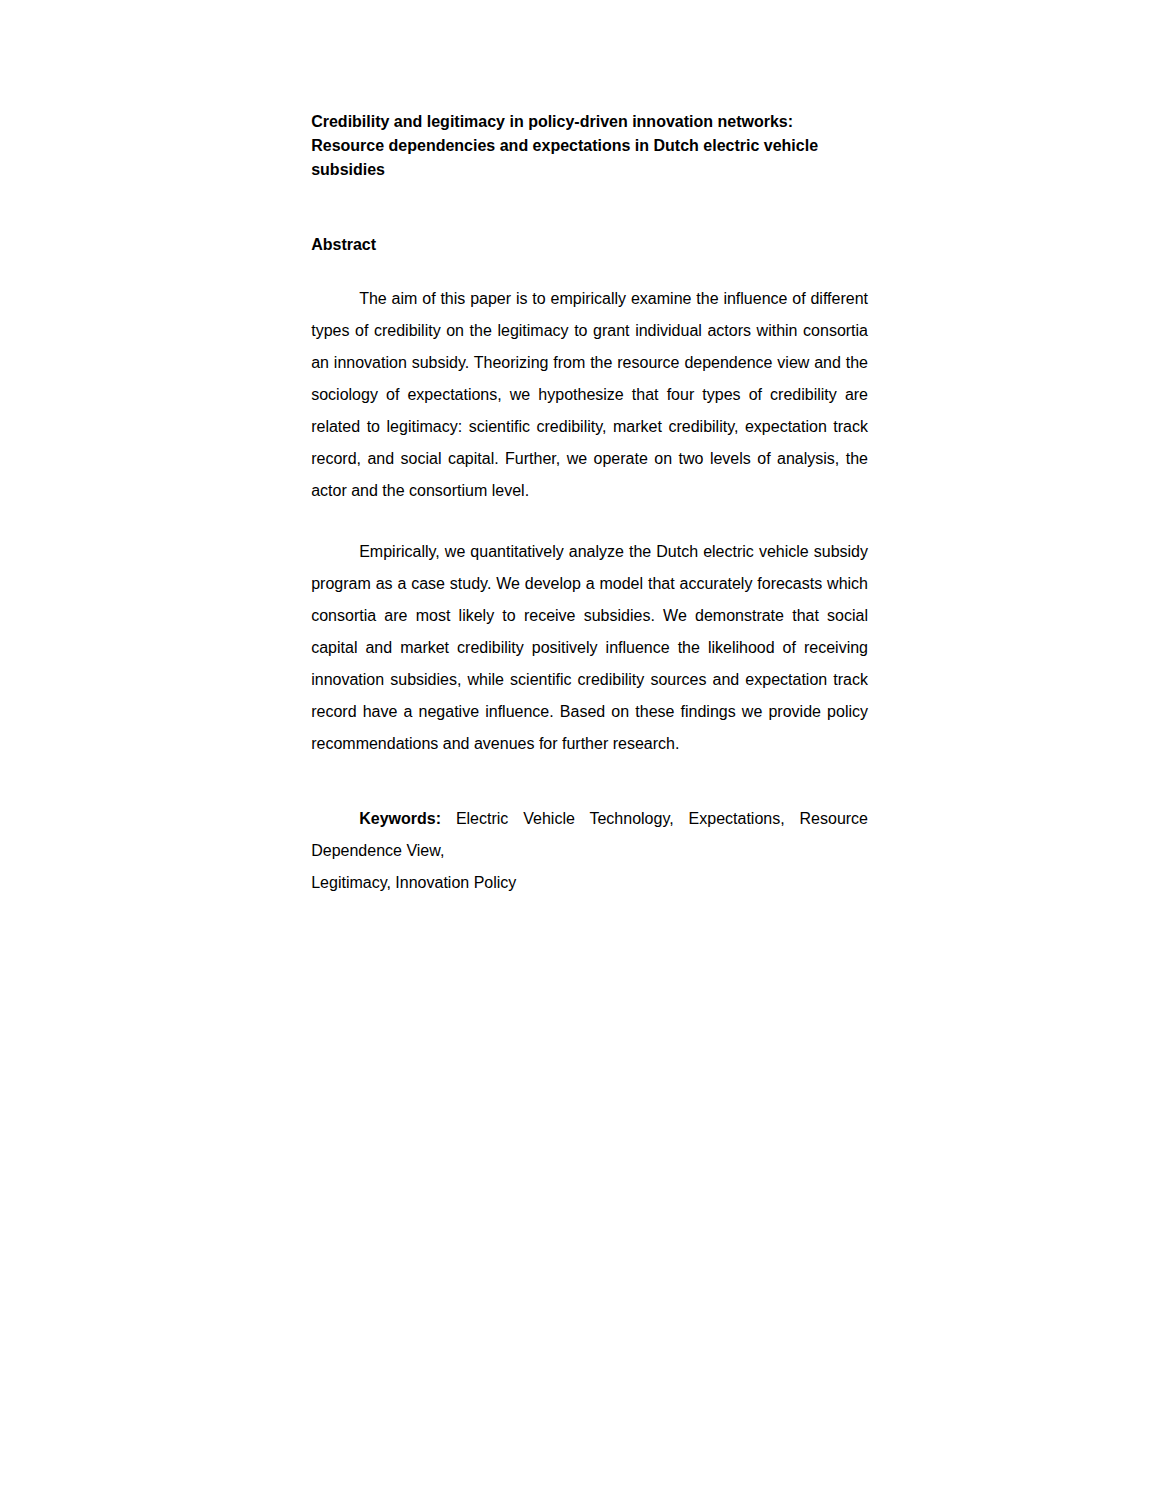Credibility and legitimacy in policy-driven innovation networks: Resource dependencies and expectations in Dutch electric vehicle subsidies
Abstract
The aim of this paper is to empirically examine the influence of different types of credibility on the legitimacy to grant individual actors within consortia an innovation subsidy. Theorizing from the resource dependence view and the sociology of expectations, we hypothesize that four types of credibility are related to legitimacy: scientific credibility, market credibility, expectation track record, and social capital. Further, we operate on two levels of analysis, the actor and the consortium level.
Empirically, we quantitatively analyze the Dutch electric vehicle subsidy program as a case study. We develop a model that accurately forecasts which consortia are most likely to receive subsidies. We demonstrate that social capital and market credibility positively influence the likelihood of receiving innovation subsidies, while scientific credibility sources and expectation track record have a negative influence. Based on these findings we provide policy recommendations and avenues for further research.
Keywords: Electric Vehicle Technology, Expectations, Resource Dependence View,
Legitimacy, Innovation Policy